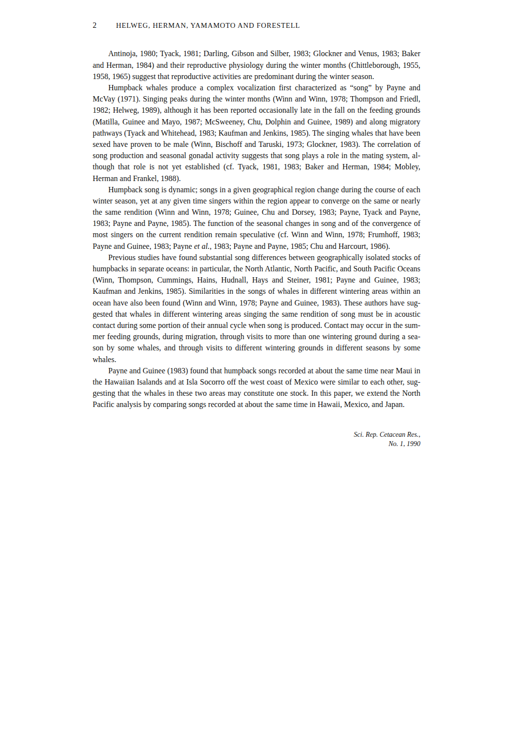2 HELWEG, HERMAN, YAMAMOTO AND FORESTELL
Antinoja, 1980; Tyack, 1981; Darling, Gibson and Silber, 1983; Glockner and Venus, 1983; Baker and Herman, 1984) and their reproductive physiology during the winter months (Chittleborough, 1955, 1958, 1965) suggest that reproductive activities are predominant during the winter season.
Humpback whales produce a complex vocalization first characterized as “song” by Payne and McVay (1971). Singing peaks during the winter months (Winn and Winn, 1978; Thompson and Friedl, 1982; Helweg, 1989), although it has been reported occasionally late in the fall on the feeding grounds (Matilla, Guinee and Mayo, 1987; McSweeney, Chu, Dolphin and Guinee, 1989) and along migratory pathways (Tyack and Whitehead, 1983; Kaufman and Jenkins, 1985). The singing whales that have been sexed have proven to be male (Winn, Bischoff and Taruski, 1973; Glockner, 1983). The correlation of song production and seasonal gonadal activity suggests that song plays a role in the mating system, although that role is not yet established (cf. Tyack, 1981, 1983; Baker and Herman, 1984; Mobley, Herman and Frankel, 1988).
Humpback song is dynamic; songs in a given geographical region change during the course of each winter season, yet at any given time singers within the region appear to converge on the same or nearly the same rendition (Winn and Winn, 1978; Guinee, Chu and Dorsey, 1983; Payne, Tyack and Payne, 1983; Payne and Payne, 1985). The function of the seasonal changes in song and of the convergence of most singers on the current rendition remain speculative (cf. Winn and Winn, 1978; Frumhoff, 1983; Payne and Guinee, 1983; Payne et al., 1983; Payne and Payne, 1985; Chu and Harcourt, 1986).
Previous studies have found substantial song differences between geographically isolated stocks of humpbacks in separate oceans: in particular, the North Atlantic, North Pacific, and South Pacific Oceans (Winn, Thompson, Cummings, Hains, Hudnall, Hays and Steiner, 1981; Payne and Guinee, 1983; Kaufman and Jenkins, 1985). Similarities in the songs of whales in different wintering areas within an ocean have also been found (Winn and Winn, 1978; Payne and Guinee, 1983). These authors have suggested that whales in different wintering areas singing the same rendition of song must be in acoustic contact during some portion of their annual cycle when song is produced. Contact may occur in the summer feeding grounds, during migration, through visits to more than one wintering ground during a season by some whales, and through visits to different wintering grounds in different seasons by some whales.
Payne and Guinee (1983) found that humpback songs recorded at about the same time near Maui in the Hawaiian Isalands and at Isla Socorro off the west coast of Mexico were similar to each other, suggesting that the whales in these two areas may constitute one stock. In this paper, we extend the North Pacific analysis by comparing songs recorded at about the same time in Hawaii, Mexico, and Japan.
Sci. Rep. Cetacean Res.,
No. 1, 1990